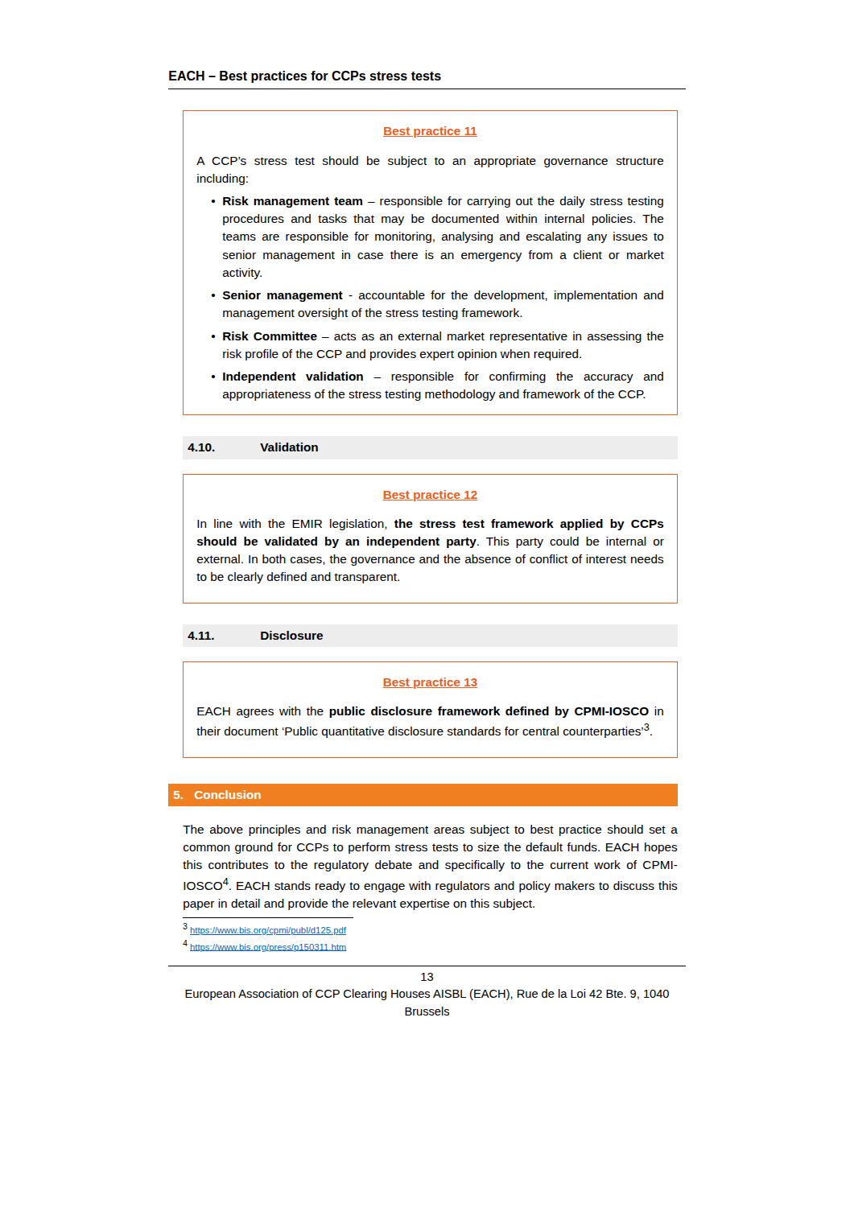EACH – Best practices for CCPs stress tests
Best practice 11
A CCP’s stress test should be subject to an appropriate governance structure including:
Risk management team – responsible for carrying out the daily stress testing procedures and tasks that may be documented within internal policies. The teams are responsible for monitoring, analysing and escalating any issues to senior management in case there is an emergency from a client or market activity.
Senior management - accountable for the development, implementation and management oversight of the stress testing framework.
Risk Committee – acts as an external market representative in assessing the risk profile of the CCP and provides expert opinion when required.
Independent validation – responsible for confirming the accuracy and appropriateness of the stress testing methodology and framework of the CCP.
4.10. Validation
Best practice 12
In line with the EMIR legislation, the stress test framework applied by CCPs should be validated by an independent party. This party could be internal or external. In both cases, the governance and the absence of conflict of interest needs to be clearly defined and transparent.
4.11. Disclosure
Best practice 13
EACH agrees with the public disclosure framework defined by CPMI-IOSCO in their document ‘Public quantitative disclosure standards for central counterparties’3.
5. Conclusion
The above principles and risk management areas subject to best practice should set a common ground for CCPs to perform stress tests to size the default funds. EACH hopes this contributes to the regulatory debate and specifically to the current work of CPMI-IOSCO4. EACH stands ready to engage with regulators and policy makers to discuss this paper in detail and provide the relevant expertise on this subject.
3 https://www.bis.org/cpmi/publ/d125.pdf
4 https://www.bis.org/press/p150311.htm
13
European Association of CCP Clearing Houses AISBL (EACH), Rue de la Loi 42 Bte. 9, 1040 Brussels